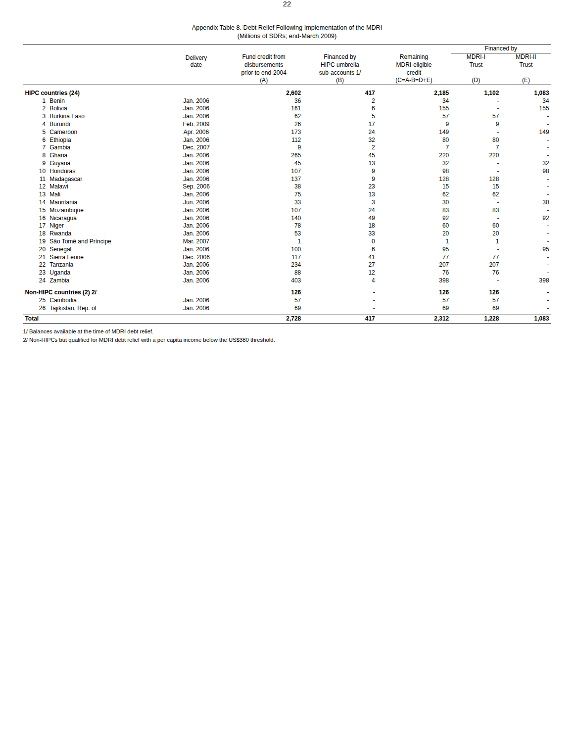22
Appendix Table 8. Debt Relief Following Implementation of the MDRI
(Millions of SDRs; end-March 2009)
| | Financed by |
| | Delivery date | Fund credit from | Financed by | Remaining | MDRI-I | MDRI-II |
| | disbursements | HIPC umbrella | MDRI-eligible | Trust | Trust |
| | | prior to end-2004 | sub-accounts 1/ | credit | | |
| | | (A) | (B) | (C=A-B=D+E) | (D) | (E) |
| HIPC countries (24) | | 2,602 | 417 | 2,185 | 1,102 | 1,083 |
| 1 | Benin | Jan. 2006 | 36 | 2 | 34 | - | 34 |
| 2 | Bolivia | Jan. 2006 | 161 | 6 | 155 | - | 155 |
| 3 | Burkina Faso | Jan. 2006 | 62 | 5 | 57 | 57 | - |
| 4 | Burundi | Feb. 2009 | 26 | 17 | 9 | 9 | - |
| 5 | Cameroon | Apr. 2006 | 173 | 24 | 149 | - | 149 |
| 6 | Ethiopia | Jan. 2006 | 112 | 32 | 80 | 80 | - |
| 7 | Gambia | Dec. 2007 | 9 | 2 | 7 | 7 | - |
| 8 | Ghana | Jan. 2006 | 265 | 45 | 220 | 220 | - |
| 9 | Guyana | Jan. 2006 | 45 | 13 | 32 | - | 32 |
| 10 | Honduras | Jan. 2006 | 107 | 9 | 98 | - | 98 |
| 11 | Madagascar | Jan. 2006 | 137 | 9 | 128 | 128 | - |
| 12 | Malawi | Sep. 2006 | 38 | 23 | 15 | 15 | - |
| 13 | Mali | Jan. 2006 | 75 | 13 | 62 | 62 | - |
| 14 | Mauritania | Jun. 2006 | 33 | 3 | 30 | - | 30 |
| 15 | Mozambique | Jan. 2006 | 107 | 24 | 83 | 83 | - |
| 16 | Nicaragua | Jan. 2006 | 140 | 49 | 92 | - | 92 |
| 17 | Niger | Jan. 2006 | 78 | 18 | 60 | 60 | - |
| 18 | Rwanda | Jan. 2006 | 53 | 33 | 20 | 20 | - |
| 19 | São Tomé and Príncipe | Mar. 2007 | 1 | 0 | 1 | 1 | - |
| 20 | Senegal | Jan. 2006 | 100 | 6 | 95 | - | 95 |
| 21 | Sierra Leone | Dec. 2006 | 117 | 41 | 77 | 77 | - |
| 22 | Tanzania | Jan. 2006 | 234 | 27 | 207 | 207 | - |
| 23 | Uganda | Jan. 2006 | 88 | 12 | 76 | 76 | - |
| 24 | Zambia | Jan. 2006 | 403 | 4 | 398 | - | 398 |
| Non-HIPC countries (2) 2/ | | 126 | - | 126 | 126 | - |
| 25 | Cambodia | Jan. 2006 | 57 | - | 57 | 57 | - |
| 26 | Tajikistan, Rep. of | Jan. 2006 | 69 | - | 69 | 69 | - |
| Total | | 2,728 | 417 | 2,312 | 1,228 | 1,083 |
1/ Balances available at the time of MDRI debt relief.
2/ Non-HIPCs but qualified for MDRI debt relief with a per capita income below the US$380 threshold.